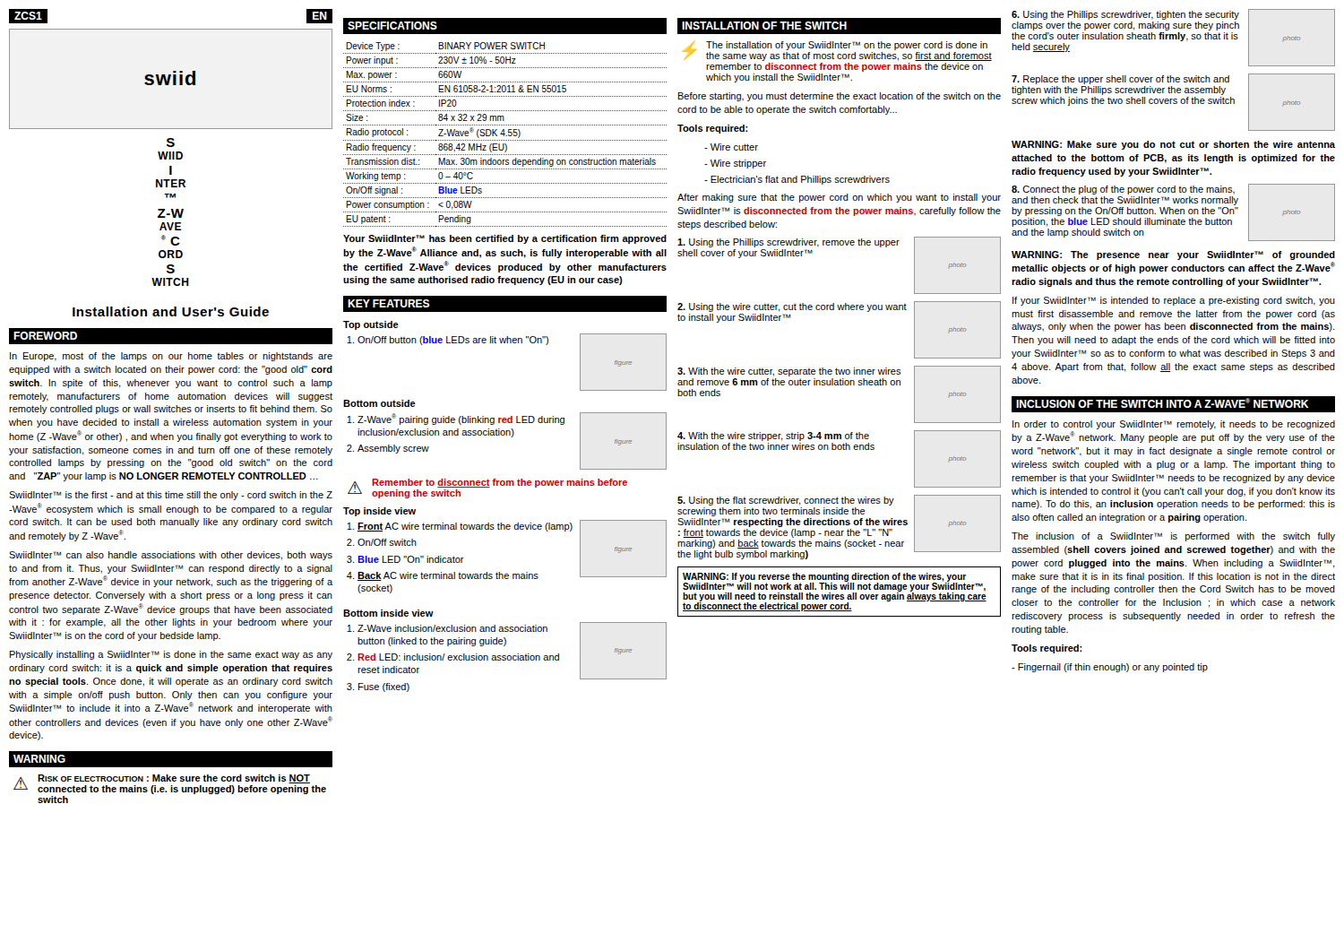ZCS1 EN
swiid
SWIIDINTER™
Z-WAVE® CORD SWITCH
Installation and User's Guide
Foreword
In Europe, most of the lamps on our home tables or nightstands are equipped with a switch located on their power cord: the "good old" cord switch. In spite of this, whenever you want to control such a lamp remotely, manufacturers of home automation devices will suggest remotely controlled plugs or wall switches or inserts to fit behind them. So when you have decided to install a wireless automation system in your home (Z -Wave® or other) , and when you finally got everything to work to your satisfaction, someone comes in and turn off one of these remotely controlled lamps by pressing on the "good old switch" on the cord and "ZAP" your lamp is NO LONGER REMOTELY CONTROLLED …
SwiidInter™ is the first - and at this time still the only - cord switch in the Z -Wave® ecosystem which is small enough to be compared to a regular cord switch. It can be used both manually like any ordinary cord switch and remotely by Z -Wave®.
SwiidInter™ can also handle associations with other devices, both ways to and from it. Thus, your SwiidInter™ can respond directly to a signal from another Z-Wave® device in your network, such as the triggering of a presence detector. Conversely with a short press or a long press it can control two separate Z-Wave® device groups that have been associated with it : for example, all the other lights in your bedroom where your SwiidInter™ is on the cord of your bedside lamp.
Physically installing a SwiidInter™ is done in the same exact way as any ordinary cord switch: it is a quick and simple operation that requires no special tools. Once done, it will operate as an ordinary cord switch with a simple on/off push button. Only then can you configure your SwiidInter™ to include it into a Z-Wave® network and interoperate with other controllers and devices (even if you have only one other Z-Wave® device).
Warning
⚠
RISK OF ELECTROCUTION : Make sure the cord switch is NOT connected to the mains (i.e. is unplugged) before opening the switch
Specifications
| Device Type : | BINARY POWER SWITCH |
| Power input : | 230V ± 10% - 50Hz |
| Max. power : | 660W |
| EU Norms : | EN 61058-2-1:2011 & EN 55015 |
| Protection index : | IP20 |
| Size : | 84 x 32 x 29 mm |
| Radio protocol : | Z-Wave ® (SDK 4.55) |
| Radio frequency : | 868,42 MHz (EU) |
| Transmission dist.: | Max. 30m indoors depending on construction materials |
| Working temp : | 0 – 40°C |
| On/Off signal : | Blue LEDs |
| Power consumption : | < 0,08W |
| EU patent : | Pending |
Your SwiidInter™ has been certified by a certification firm approved by the Z-Wave® Alliance and, as such, is fully interoperable with all the certified Z-Wave® devices produced by other manufacturers using the same authorised radio frequency (EU in our case)
Key Features
Top outside
On/Off button (blue LEDs are lit when "On")
figure
Bottom outside
Z-Wave® pairing guide (blinking red LED during inclusion/exclusion and association)
Assembly screw
figure
⚠
Remember to disconnect from the power mains before opening the switch
Top inside view
Front AC wire terminal towards the device (lamp)
On/Off switch
Blue LED "On" indicator
Back AC wire terminal towards the mains (socket)
figure
Bottom inside view
Z-Wave inclusion/exclusion and association button (linked to the pairing guide)
Red LED: inclusion/ exclusion association and reset indicator
Fuse (fixed)
figure
Installation of the Switch
⚡
The installation of your SwiidInter™ on the power cord is done in the same way as that of most cord switches, so first and foremost remember to disconnect from the power mains the device on which you install the SwiidInter™.
Before starting, you must determine the exact location of the switch on the cord to be able to operate the switch comfortably...
Tools required:
- Wire cutter
- Wire stripper
- Electrician's flat and Phillips screwdrivers
After making sure that the power cord on which you want to install your SwiidInter™ is disconnected from the power mains, carefully follow the steps described below:
1. Using the Phillips screwdriver, remove the upper shell cover of your SwiidInter™
photo
2. Using the wire cutter, cut the cord where you want to install your SwiidInter™
photo
3. With the wire cutter, separate the two inner wires and remove 6 mm of the outer insulation sheath on both ends
photo
4. With the wire stripper, strip 3-4 mm of the insulation of the two inner wires on both ends
photo
5. Using the flat screwdriver, connect the wires by screwing them into two terminals inside the SwiidInter™ respecting the directions of the wires : front towards the device (lamp - near the "L" "N" marking) and back towards the mains (socket - near the light bulb symbol marking)
photo
WARNING: If you reverse the mounting direction of the wires, your SwiidInter™ will not work at all. This will not damage your SwiidInter™, but you will need to reinstall the wires all over again always taking care to disconnect the electrical power cord.
6. Using the Phillips screwdriver, tighten the security clamps over the power cord, making sure they pinch the cord's outer insulation sheath firmly, so that it is held securely
photo
7. Replace the upper shell cover of the switch and tighten with the Phillips screwdriver the assembly screw which joins the two shell covers of the switch
photo
WARNING: Make sure you do not cut or shorten the wire antenna attached to the bottom of PCB, as its length is optimized for the radio frequency used by your SwiidInter™.
8. Connect the plug of the power cord to the mains, and then check that the SwiidInter™ works normally by pressing on the On/Off button. When on the "On" position, the blue LED should illuminate the button and the lamp should switch on
photo
WARNING: The presence near your SwiidInter™ of grounded metallic objects or of high power conductors can affect the Z-Wave® radio signals and thus the remote controlling of your SwiidInter™.
If your SwiidInter™ is intended to replace a pre-existing cord switch, you must first disassemble and remove the latter from the power cord (as always, only when the power has been disconnected from the mains). Then you will need to adapt the ends of the cord which will be fitted into your SwiidInter™ so as to conform to what was described in Steps 3 and 4 above. Apart from that, follow all the exact same steps as described above.
Inclusion of the Switch into a Z-Wave® Network
In order to control your SwiidInter™ remotely, it needs to be recognized by a Z-Wave® network. Many people are put off by the very use of the word "network", but it may in fact designate a single remote control or wireless switch coupled with a plug or a lamp. The important thing to remember is that your SwiidInter™ needs to be recognized by any device which is intended to control it (you can't call your dog, if you don't know its name). To do this, an inclusion operation needs to be performed: this is also often called an integration or a pairing operation.
The inclusion of a SwiidInter™ is performed with the switch fully assembled (shell covers joined and screwed together) and with the power cord plugged into the mains. When including a SwiidInter™, make sure that it is in its final position. If this location is not in the direct range of the including controller then the Cord Switch has to be moved closer to the controller for the Inclusion ; in which case a network rediscovery process is subsequently needed in order to refresh the routing table.
Tools required:
- Fingernail (if thin enough) or any pointed tip